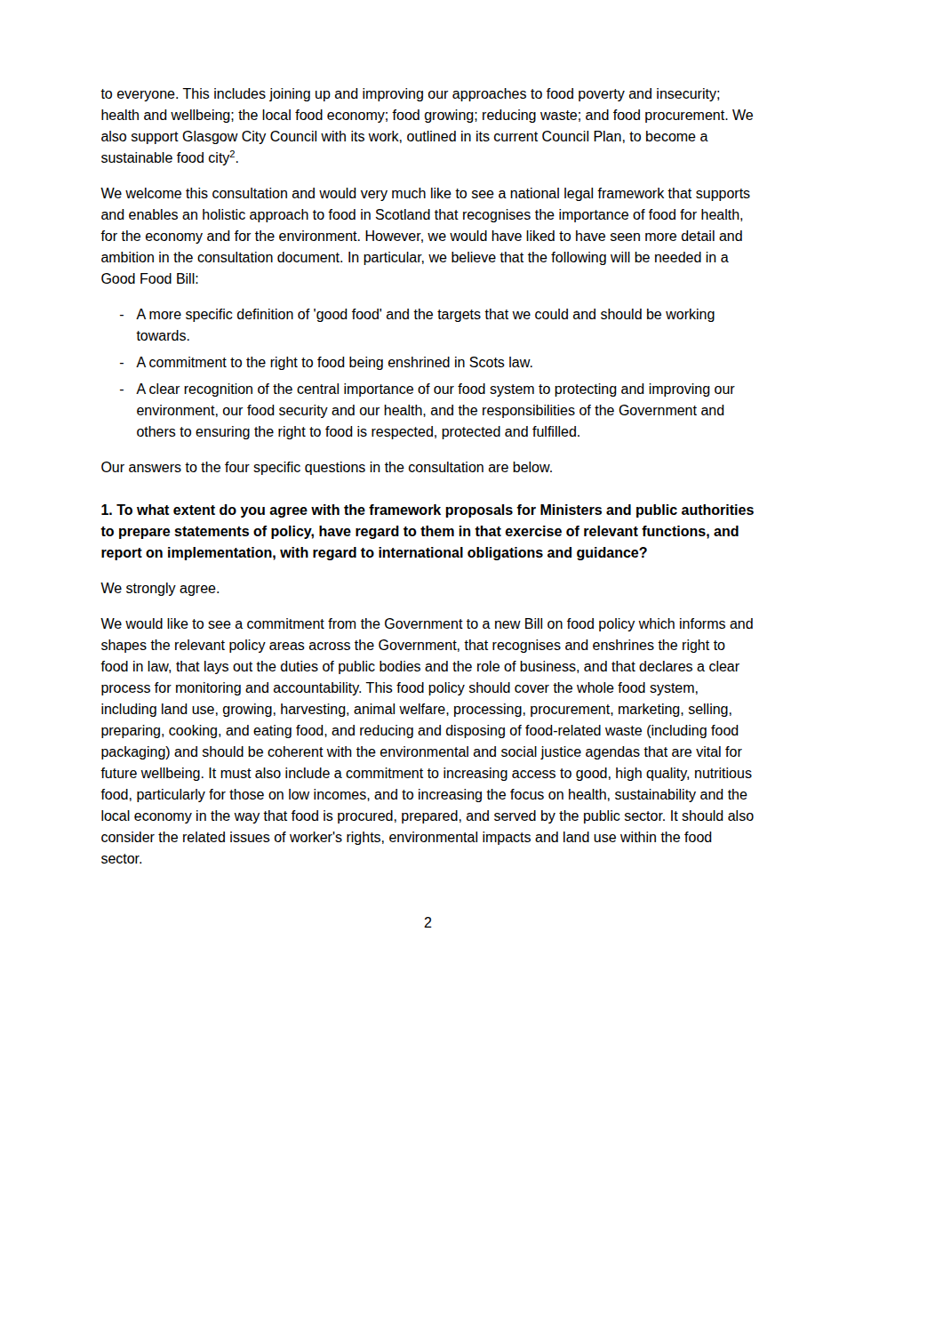to everyone. This includes joining up and improving our approaches to food poverty and insecurity; health and wellbeing; the local food economy; food growing; reducing waste; and food procurement. We also support Glasgow City Council with its work, outlined in its current Council Plan, to become a sustainable food city2.
We welcome this consultation and would very much like to see a national legal framework that supports and enables an holistic approach to food in Scotland that recognises the importance of food for health, for the economy and for the environment. However, we would have liked to have seen more detail and ambition in the consultation document. In particular, we believe that the following will be needed in a Good Food Bill:
A more specific definition of 'good food' and the targets that we could and should be working towards.
A commitment to the right to food being enshrined in Scots law.
A clear recognition of the central importance of our food system to protecting and improving our environment, our food security and our health, and the responsibilities of the Government and others to ensuring the right to food is respected, protected and fulfilled.
Our answers to the four specific questions in the consultation are below.
1. To what extent do you agree with the framework proposals for Ministers and public authorities to prepare statements of policy, have regard to them in that exercise of relevant functions, and report on implementation, with regard to international obligations and guidance?
We strongly agree.
We would like to see a commitment from the Government to a new Bill on food policy which informs and shapes the relevant policy areas across the Government, that recognises and enshrines the right to food in law, that lays out the duties of public bodies and the role of business, and that declares a clear process for monitoring and accountability. This food policy should cover the whole food system, including land use, growing, harvesting, animal welfare, processing, procurement, marketing, selling, preparing, cooking, and eating food, and reducing and disposing of food-related waste (including food packaging) and should be coherent with the environmental and social justice agendas that are vital for future wellbeing. It must also include a commitment to increasing access to good, high quality, nutritious food, particularly for those on low incomes, and to increasing the focus on health, sustainability and the local economy in the way that food is procured, prepared, and served by the public sector. It should also consider the related issues of worker's rights, environmental impacts and land use within the food sector.
2